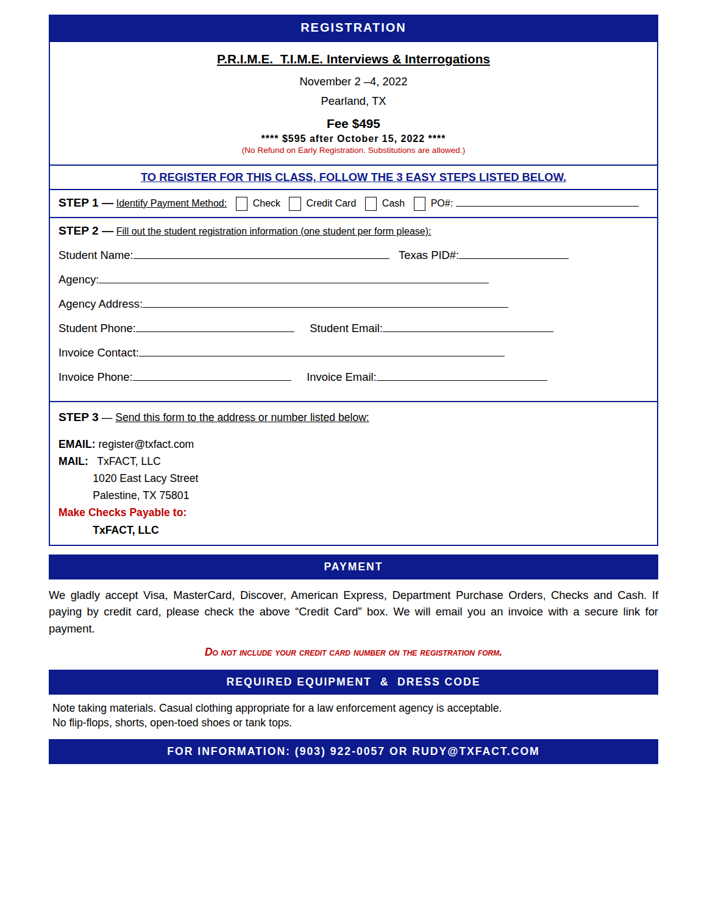REGISTRATION
P.R.I.M.E. T.I.M.E. Interviews & Interrogations
November 2 –4, 2022
Pearland, TX
Fee $495
**** $595 after October 15, 2022 ****
(No Refund on Early Registration. Substitutions are allowed.)
TO REGISTER FOR THIS CLASS, FOLLOW THE 3 EASY STEPS LISTED BELOW.
STEP 1 — Identify Payment Method: Check Credit Card Cash PO#:
STEP 2 — Fill out the student registration information (one student per form please):
Student Name: Texas PID#:
Agency:
Agency Address:
Student Phone: Student Email:
Invoice Contact:
Invoice Phone: Invoice Email:
STEP 3 — Send this form to the address or number listed below:
EMAIL: register@txfact.com
MAIL: TxFACT, LLC
1020 East Lacy Street
Palestine, TX 75801
Make Checks Payable to:
TxFACT, LLC
PAYMENT
We gladly accept Visa, MasterCard, Discover, American Express, Department Purchase Orders, Checks and Cash. If paying by credit card, please check the above “Credit Card” box. We will email you an invoice with a secure link for payment.
Do not include your credit card number on the registration form.
REQUIRED EQUIPMENT & DRESS CODE
Note taking materials. Casual clothing appropriate for a law enforcement agency is acceptable.
No flip-flops, shorts, open-toed shoes or tank tops.
FOR INFORMATION: (903) 922-0057 OR RUDY@TXFACT.COM